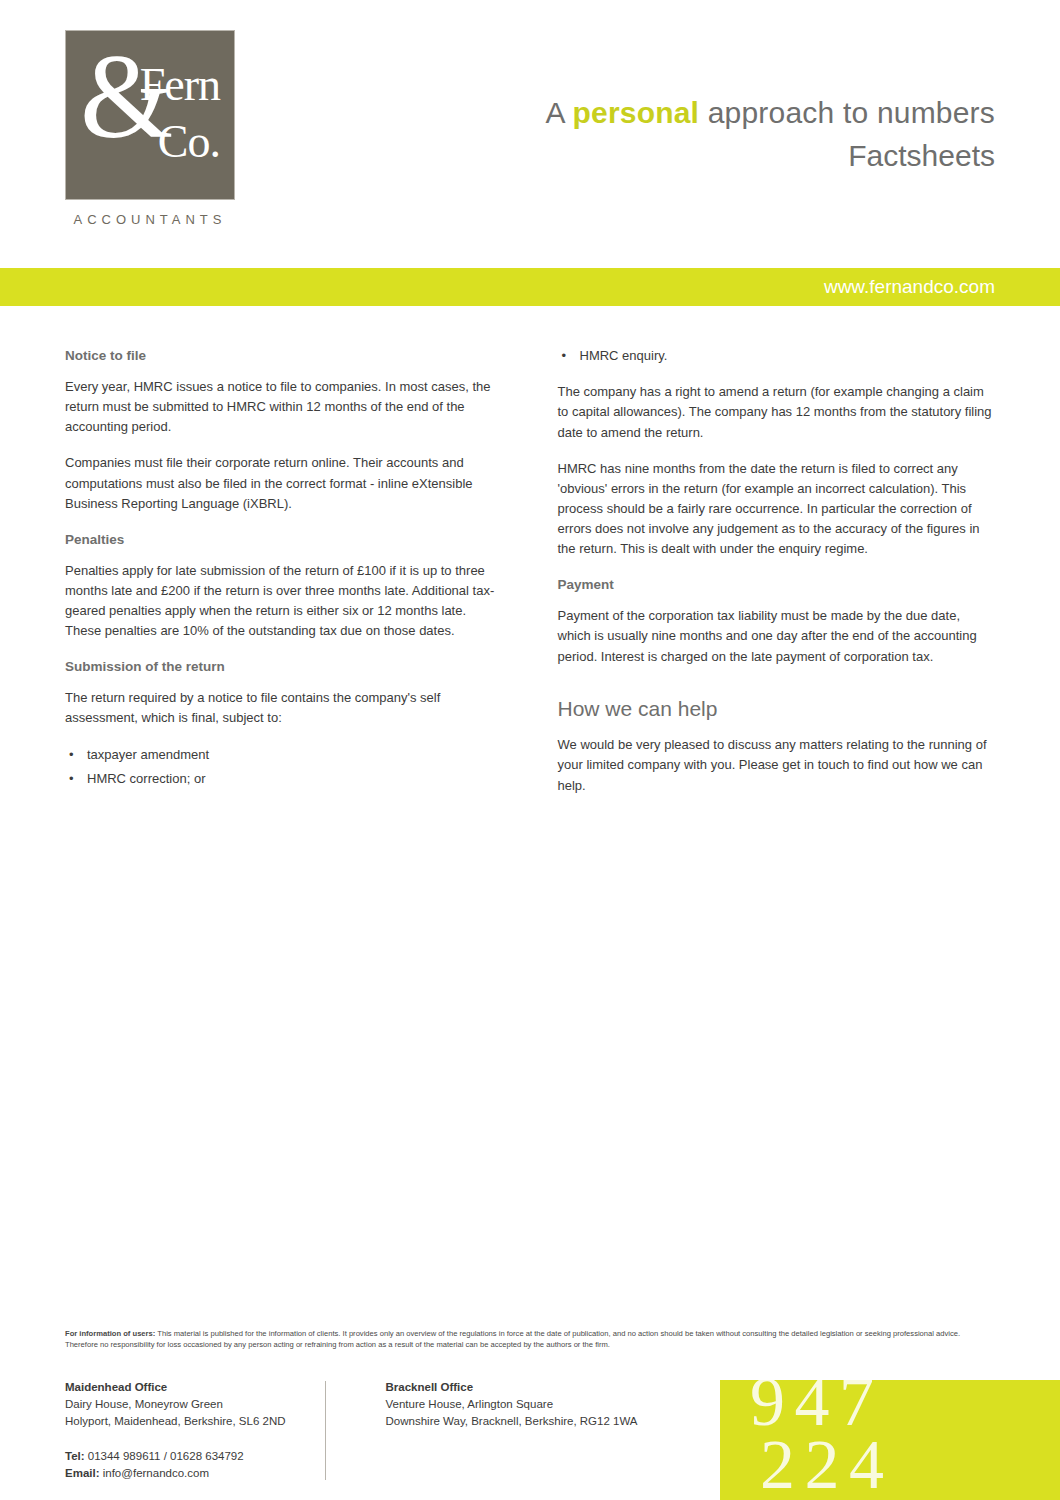& Fern Co.
ACCOUNTANTS
A personal approach to numbers
Factsheets
www.fernandco.com
Notice to file
Every year, HMRC issues a notice to file to companies. In most cases, the return must be submitted to HMRC within 12 months of the end of the accounting period.
Companies must file their corporate return online. Their accounts and computations must also be filed in the correct format - inline eXtensible Business Reporting Language (iXBRL).
Penalties
Penalties apply for late submission of the return of £100 if it is up to three months late and £200 if the return is over three months late. Additional tax-geared penalties apply when the return is either six or 12 months late. These penalties are 10% of the outstanding tax due on those dates.
Submission of the return
The return required by a notice to file contains the company's self assessment, which is final, subject to:
taxpayer amendment
HMRC correction; or
HMRC enquiry.
The company has a right to amend a return (for example changing a claim to capital allowances). The company has 12 months from the statutory filing date to amend the return.
HMRC has nine months from the date the return is filed to correct any 'obvious' errors in the return (for example an incorrect calculation). This process should be a fairly rare occurrence. In particular the correction of errors does not involve any judgement as to the accuracy of the figures in the return. This is dealt with under the enquiry regime.
Payment
Payment of the corporation tax liability must be made by the due date, which is usually nine months and one day after the end of the accounting period. Interest is charged on the late payment of corporation tax.
How we can help
We would be very pleased to discuss any matters relating to the running of your limited company with you. Please get in touch to find out how we can help.
For information of users: This material is published for the information of clients. It provides only an overview of the regulations in force at the date of publication, and no action should be taken without consulting the detailed legislation or seeking professional advice. Therefore no responsibility for loss occasioned by any person acting or refraining from action as a result of the material can be accepted by the authors or the firm.
9 4 7 2 2 4
Maidenhead Office
Dairy House, Moneyrow Green
Holyport, Maidenhead, Berkshire, SL6 2ND
Tel: 01344 989611 / 01628 634792
Email: info@fernandco.com
Bracknell Office
Venture House, Arlington Square
Downshire Way, Bracknell, Berkshire, RG12 1WA